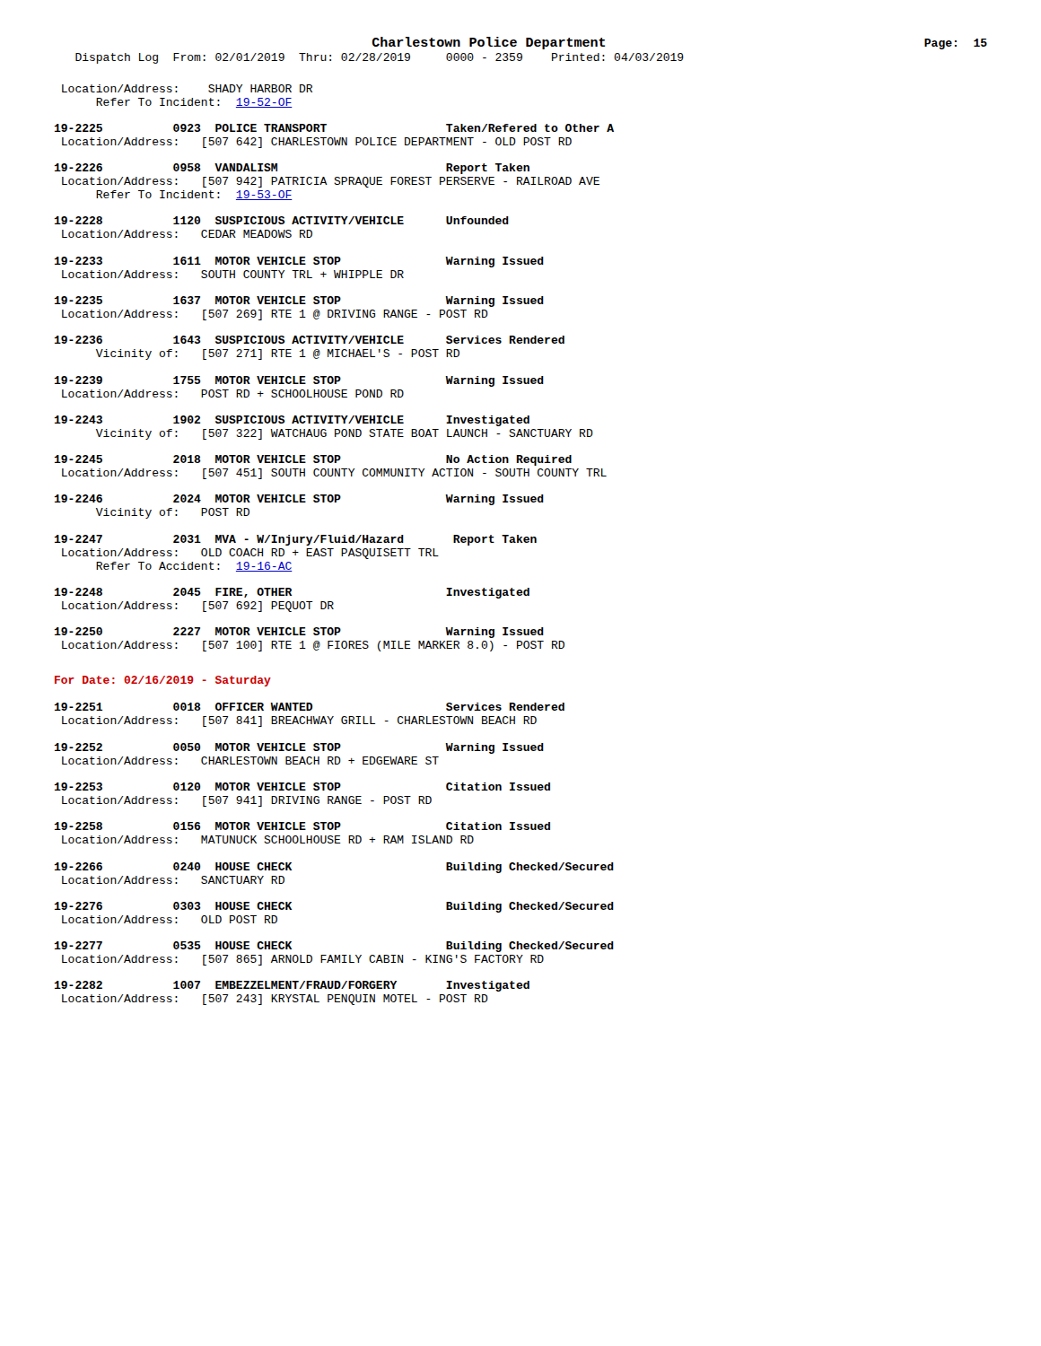Charlestown Police Department
Page: 15
Dispatch Log From: 02/01/2019 Thru: 02/28/2019 0000 - 2359 Printed: 04/03/2019
Location/Address: SHADY HARBOR DR
Refer To Incident: 19-52-OF
19-2225 0923 POLICE TRANSPORT Taken/Refered to Other A
Location/Address: [507 642] CHARLESTOWN POLICE DEPARTMENT - OLD POST RD
19-2226 0958 VANDALISM Report Taken
Location/Address: [507 942] PATRICIA SPRAQUE FOREST PERSERVE - RAILROAD AVE
Refer To Incident: 19-53-OF
19-2228 1120 SUSPICIOUS ACTIVITY/VEHICLE Unfounded
Location/Address: CEDAR MEADOWS RD
19-2233 1611 MOTOR VEHICLE STOP Warning Issued
Location/Address: SOUTH COUNTY TRL + WHIPPLE DR
19-2235 1637 MOTOR VEHICLE STOP Warning Issued
Location/Address: [507 269] RTE 1 @ DRIVING RANGE - POST RD
19-2236 1643 SUSPICIOUS ACTIVITY/VEHICLE Services Rendered
Vicinity of: [507 271] RTE 1 @ MICHAEL'S - POST RD
19-2239 1755 MOTOR VEHICLE STOP Warning Issued
Location/Address: POST RD + SCHOOLHOUSE POND RD
19-2243 1902 SUSPICIOUS ACTIVITY/VEHICLE Investigated
Vicinity of: [507 322] WATCHAUG POND STATE BOAT LAUNCH - SANCTUARY RD
19-2245 2018 MOTOR VEHICLE STOP No Action Required
Location/Address: [507 451] SOUTH COUNTY COMMUNITY ACTION - SOUTH COUNTY TRL
19-2246 2024 MOTOR VEHICLE STOP Warning Issued
Vicinity of: POST RD
19-2247 2031 MVA - W/Injury/Fluid/Hazard Report Taken
Location/Address: OLD COACH RD + EAST PASQUISETT TRL
Refer To Accident: 19-16-AC
19-2248 2045 FIRE, OTHER Investigated
Location/Address: [507 692] PEQUOT DR
19-2250 2227 MOTOR VEHICLE STOP Warning Issued
Location/Address: [507 100] RTE 1 @ FIORES (MILE MARKER 8.0) - POST RD
For Date: 02/16/2019 - Saturday
19-2251 0018 OFFICER WANTED Services Rendered
Location/Address: [507 841] BREACHWAY GRILL - CHARLESTOWN BEACH RD
19-2252 0050 MOTOR VEHICLE STOP Warning Issued
Location/Address: CHARLESTOWN BEACH RD + EDGEWARE ST
19-2253 0120 MOTOR VEHICLE STOP Citation Issued
Location/Address: [507 941] DRIVING RANGE - POST RD
19-2258 0156 MOTOR VEHICLE STOP Citation Issued
Location/Address: MATUNUCK SCHOOLHOUSE RD + RAM ISLAND RD
19-2266 0240 HOUSE CHECK Building Checked/Secured
Location/Address: SANCTUARY RD
19-2276 0303 HOUSE CHECK Building Checked/Secured
Location/Address: OLD POST RD
19-2277 0535 HOUSE CHECK Building Checked/Secured
Location/Address: [507 865] ARNOLD FAMILY CABIN - KING'S FACTORY RD
19-2282 1007 EMBEZZELMENT/FRAUD/FORGERY Investigated
Location/Address: [507 243] KRYSTAL PENQUIN MOTEL - POST RD